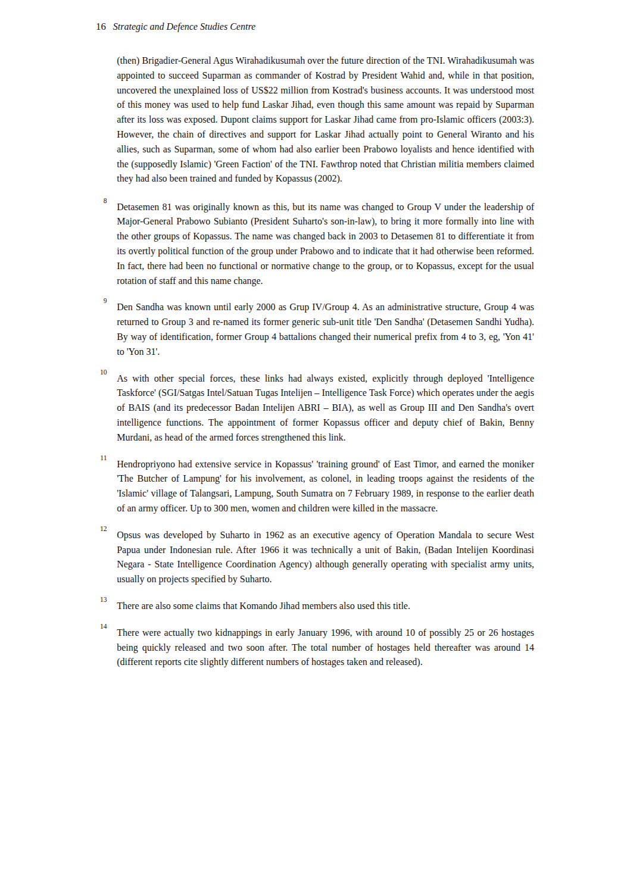16 Strategic and Defence Studies Centre
(then) Brigadier-General Agus Wirahadikusumah over the future direction of the TNI. Wirahadikusumah was appointed to succeed Suparman as commander of Kostrad by President Wahid and, while in that position, uncovered the unexplained loss of US$22 million from Kostrad's business accounts. It was understood most of this money was used to help fund Laskar Jihad, even though this same amount was repaid by Suparman after its loss was exposed. Dupont claims support for Laskar Jihad came from pro-Islamic officers (2003:3). However, the chain of directives and support for Laskar Jihad actually point to General Wiranto and his allies, such as Suparman, some of whom had also earlier been Prabowo loyalists and hence identified with the (supposedly Islamic) 'Green Faction' of the TNI. Fawthrop noted that Christian militia members claimed they had also been trained and funded by Kopassus (2002).
8
Detasemen 81 was originally known as this, but its name was changed to Group V under the leadership of Major-General Prabowo Subianto (President Suharto's son-in-law), to bring it more formally into line with the other groups of Kopassus. The name was changed back in 2003 to Detasemen 81 to differentiate it from its overtly political function of the group under Prabowo and to indicate that it had otherwise been reformed. In fact, there had been no functional or normative change to the group, or to Kopassus, except for the usual rotation of staff and this name change.
9
Den Sandha was known until early 2000 as Grup IV/Group 4. As an administrative structure, Group 4 was returned to Group 3 and re-named its former generic sub-unit title 'Den Sandha' (Detasemen Sandhi Yudha). By way of identification, former Group 4 battalions changed their numerical prefix from 4 to 3, eg, 'Yon 41' to 'Yon 31'.
10
As with other special forces, these links had always existed, explicitly through deployed 'Intelligence Taskforce' (SGI/Satgas Intel/Satuan Tugas Intelijen – Intelligence Task Force) which operates under the aegis of BAIS (and its predecessor Badan Intelijen ABRI – BIA), as well as Group III and Den Sandha's overt intelligence functions. The appointment of former Kopassus officer and deputy chief of Bakin, Benny Murdani, as head of the armed forces strengthened this link.
11
Hendropriyono had extensive service in Kopassus' 'training ground' of East Timor, and earned the moniker 'The Butcher of Lampung' for his involvement, as colonel, in leading troops against the residents of the 'Islamic' village of Talangsari, Lampung, South Sumatra on 7 February 1989, in response to the earlier death of an army officer. Up to 300 men, women and children were killed in the massacre.
12
Opsus was developed by Suharto in 1962 as an executive agency of Operation Mandala to secure West Papua under Indonesian rule. After 1966 it was technically a unit of Bakin, (Badan Intelijen Koordinasi Negara - State Intelligence Coordination Agency) although generally operating with specialist army units, usually on projects specified by Suharto.
13
There are also some claims that Komando Jihad members also used this title.
14
There were actually two kidnappings in early January 1996, with around 10 of possibly 25 or 26 hostages being quickly released and two soon after. The total number of hostages held thereafter was around 14 (different reports cite slightly different numbers of hostages taken and released).